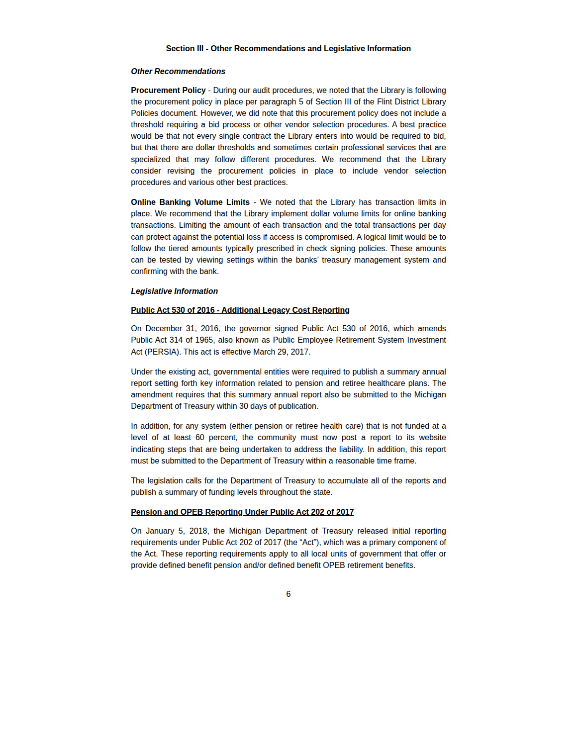Section III - Other Recommendations and Legislative Information
Other Recommendations
Procurement Policy - During our audit procedures, we noted that the Library is following the procurement policy in place per paragraph 5 of Section III of the Flint District Library Policies document. However, we did note that this procurement policy does not include a threshold requiring a bid process or other vendor selection procedures. A best practice would be that not every single contract the Library enters into would be required to bid, but that there are dollar thresholds and sometimes certain professional services that are specialized that may follow different procedures. We recommend that the Library consider revising the procurement policies in place to include vendor selection procedures and various other best practices.
Online Banking Volume Limits - We noted that the Library has transaction limits in place. We recommend that the Library implement dollar volume limits for online banking transactions. Limiting the amount of each transaction and the total transactions per day can protect against the potential loss if access is compromised. A logical limit would be to follow the tiered amounts typically prescribed in check signing policies. These amounts can be tested by viewing settings within the banks’ treasury management system and confirming with the bank.
Legislative Information
Public Act 530 of 2016 - Additional Legacy Cost Reporting
On December 31, 2016, the governor signed Public Act 530 of 2016, which amends Public Act 314 of 1965, also known as Public Employee Retirement System Investment Act (PERSIA). This act is effective March 29, 2017.
Under the existing act, governmental entities were required to publish a summary annual report setting forth key information related to pension and retiree healthcare plans. The amendment requires that this summary annual report also be submitted to the Michigan Department of Treasury within 30 days of publication.
In addition, for any system (either pension or retiree health care) that is not funded at a level of at least 60 percent, the community must now post a report to its website indicating steps that are being undertaken to address the liability. In addition, this report must be submitted to the Department of Treasury within a reasonable time frame.
The legislation calls for the Department of Treasury to accumulate all of the reports and publish a summary of funding levels throughout the state.
Pension and OPEB Reporting Under Public Act 202 of 2017
On January 5, 2018, the Michigan Department of Treasury released initial reporting requirements under Public Act 202 of 2017 (the “Act”), which was a primary component of the Act. These reporting requirements apply to all local units of government that offer or provide defined benefit pension and/or defined benefit OPEB retirement benefits.
6